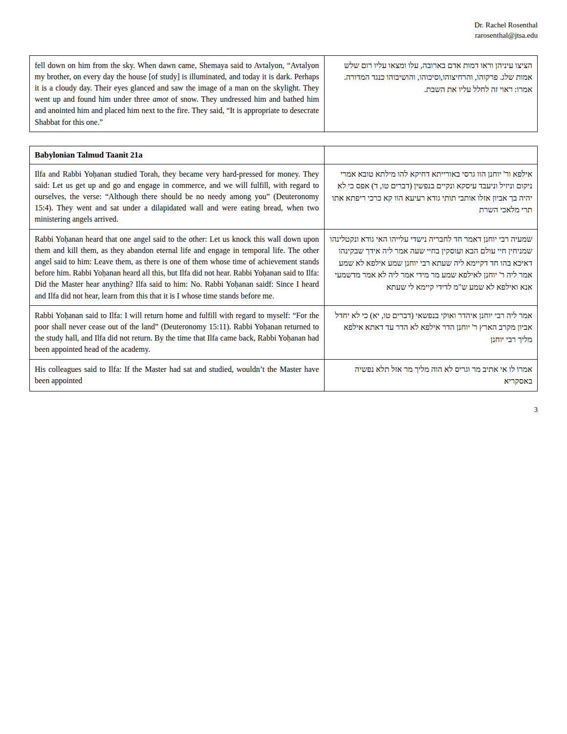Dr. Rachel Rosenthal
rarosenthal@jtsa.edu
| fell down on him from the sky. When dawn came, Shemaya said to Avtalyon, “Avtalyon my brother, on every day the house [of study] is illuminated, and today it is dark. Perhaps it is a cloudy day. Their eyes glanced and saw the image of a man on the skylight. They went up and found him under three amot of snow. They undressed him and bathed him and anointed him and placed him next to the fire. They said, “It is appropriate to desecrate Shabbat for this one.” | הציצו עיניהן וראו דמות אדם בארובה, עלו ומצאו עליו רום שלש אמות שלג. פרקוהו, והרחיצוהו,וסיכוהו, והושיבוהו כנגד המדורה. אמרו: ראוי זה לחלל עליו את השבת. |
| Babylonian Talmud Taanit 21a | |
| --- | --- |
| Ilfa and Rabbi Yoḥanan studied Torah, they became very hard-pressed for money. They said: Let us get up and go and engage in commerce, and we will fulfill, with regard to ourselves, the verse: “Although there should be no needy among you” (Deuteronomy 15:4). They went and sat under a dilapidated wall and were eating bread, when two ministering angels arrived. | אילפא ור' יוחנן הוו גרסי באורייתא דחיקא להו מילתא טובא אמרי ניקום וניזיל וניעבד עיסקא ונקיים בנפשין (דברים טו, ד) אפס כי לא יהיה בך אביון אזלו אותבי תותי גודא רעיעא הוו קא כרכי ריפתא אתו תרי מלאכי השרת |
| Rabbi Yoḥanan heard that one angel said to the other: Let us knock this wall down upon them and kill them, as they abandon eternal life and engage in temporal life. The other angel said to him: Leave them, as there is one of them whose time of achievement stands before him. Rabbi Yoḥanan heard all this, but Ilfa did not hear. Rabbi Yoḥanan said to Ilfa: Did the Master hear anything? Ilfa said to him: No. Rabbi Yoḥanan saidf: Since I heard and Ilfa did not hear, learn from this that it is I whose time stands before me. | שמעיה רבי יוחנן דאמר חד לחבריה נישדי עלייהו האי גודא ונקטלינהו שמניחין חיי עולם הבא ועוסקין בחיי שעה אמר ליה אידך שבקינהו דאיכא בהו חד דקיימא ליה שעתא רבי יוחנן שמע אילפא לא שמע אמר ליה ר' יוחנן לאילפא שמע מר מידי אמר ליה לא אמר מדשמעי אנא ואילפא לא שמע ש"מ לדידי קיימא לי שעתא |
| Rabbi Yoḥanan said to Ilfa: I will return home and fulfill with regard to myself: “For the poor shall never cease out of the land” (Deuteronomy 15:11). Rabbi Yoḥanan returned to the study hall, and Ilfa did not return. By the time that Ilfa came back, Rabbi Yoḥanan had been appointed head of the academy. | אמר ליה רבי יוחנן איהדר ואוקי בנפשאי (דברים טו, יא) כי לא יחדל אביון מקרב הארץ ר' יוחנן הדר אילפא לא הדר עד דאתא אילפא מליך רבי יוחנן |
| His colleagues said to Ilfa: If the Master had sat and studied, wouldn’t the Master have been appointed | אמרו לו אי אתיב מר וגריס לא הוה מליך מר אזל תלא נפשיה באסקריא |
3